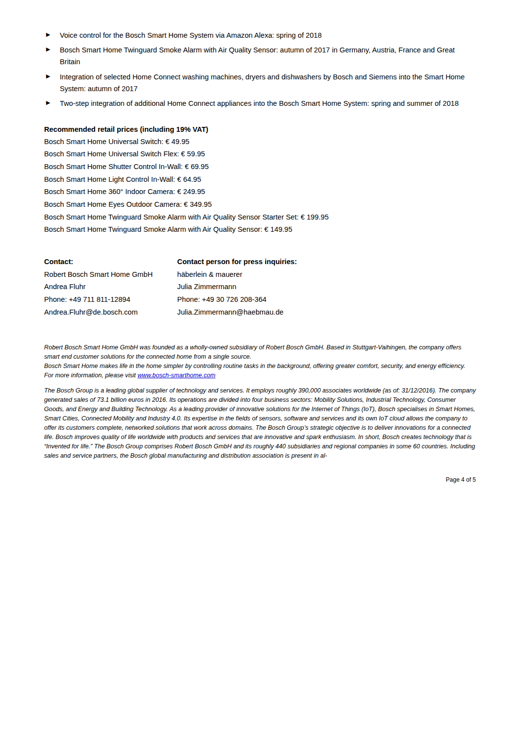Voice control for the Bosch Smart Home System via Amazon Alexa: spring of 2018
Bosch Smart Home Twinguard Smoke Alarm with Air Quality Sensor: autumn of 2017 in Germany, Austria, France and Great Britain
Integration of selected Home Connect washing machines, dryers and dish​washers by Bosch and Siemens into the Smart Home System: autumn of 2017
Two-step integration of additional Home Connect appliances into the Bosch Smart Home System: spring and summer of 2018
Recommended retail prices (including 19% VAT)
Bosch Smart Home Universal Switch: € 49.95
Bosch Smart Home Universal Switch Flex: € 59.95
Bosch Smart Home Shutter Control In-Wall: € 69.95
Bosch Smart Home Light Control In-Wall: € 64.95
Bosch Smart Home 360° Indoor Camera: € 249.95
Bosch Smart Home Eyes Outdoor Camera: € 349.95
Bosch Smart Home Twinguard Smoke Alarm with Air Quality Sensor Starter Set: € 199.95
Bosch Smart Home Twinguard Smoke Alarm with Air Quality Sensor: € 149.95
| Contact: | Contact person for press inquiries: |
| Robert Bosch Smart Home GmbH | häberlein & mauerer |
| Andrea Fluhr | Julia Zimmermann |
| Phone: +49 711 811-12894 | Phone: +49 30 726 208-364 |
| Andrea.Fluhr@de.bosch.com | Julia.Zimmermann@haebmau.de |
Robert Bosch Smart Home GmbH was founded as a wholly-owned subsidiary of Robert Bosch GmbH. Based in Stuttgart-Vaihingen, the company offers smart end customer solutions for the connected home from a single source.
Bosch Smart Home makes life in the home simpler by controlling routine tasks in the background, offering greater comfort, security, and energy efficiency.
For more information, please visit www.bosch-smarthome.com
The Bosch Group is a leading global supplier of technology and services. It employs roughly 390,000 associates worldwide (as of: 31/12/2016). The company generated sales of 73.1 billion euros in 2016. Its operations are divided into four business sectors: Mobility Solutions, Industrial Technology, Consumer Goods, and Energy and Building Technology. As a leading provider of innovative solutions for the Internet of Things (IoT), Bosch specialises in Smart Homes, Smart Cities, Connected Mobility and Industry 4.0. Its expertise in the fields of sensors, software and services and its own IoT cloud allows the company to offer its custom​ers complete, networked solutions that work across domains. The Bosch Group’s strategic ob​jective is to deliver innovations for a connected life. Bosch improves quality of life worldwide with products and services that are innovative and spark enthusiasm. In short, Bosch creates technology that is “Invented for life.” The Bosch Group comprises Robert Bosch GmbH and its roughly 440 subsidiaries and regional companies in some 60 countries. Including sales and service partners, the Bosch global manufacturing and distribution association is present in al-
Page 4 of 5